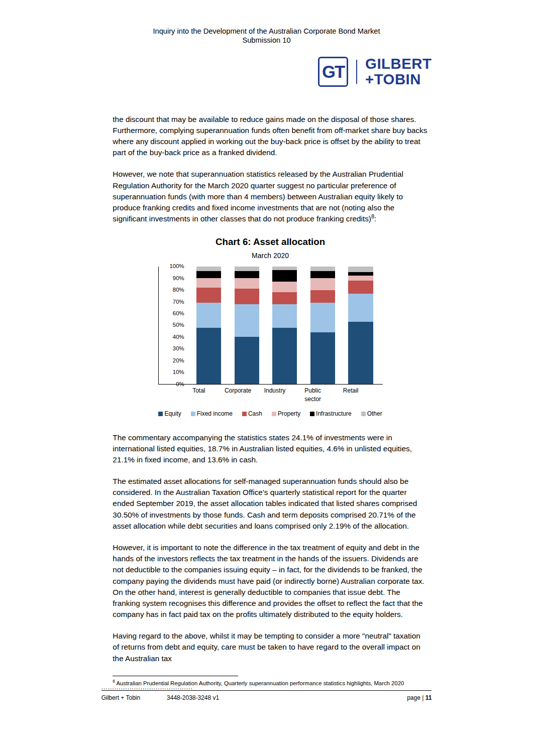Inquiry into the Development of the Australian Corporate Bond Market
Submission 10
GT
GILBERT
+TOBIN
the discount that may be available to reduce gains made on the disposal of those shares. Furthermore, complying superannuation funds often benefit from off-market share buy backs where any discount applied in working out the buy-back price is offset by the ability to treat part of the buy-back price as a franked dividend.
However, we note that superannuation statistics released by the Australian Prudential Regulation Authority for the March 2020 quarter suggest no particular preference of superannuation funds (with more than 4 members) between Australian equity likely to produce franking credits and fixed income investments that are not (noting also the significant investments in other classes that do not produce franking credits)8:
Chart 6: Asset allocation
March 2020
100% 90% 80% 70% 60% 50% 40% 30% 20% 10% 0%
Total Corporate Industry Public sector Retail
Equity Fixed income Cash Property Infrastructure Other
The commentary accompanying the statistics states 24.1% of investments were in international listed equities, 18.7% in Australian listed equities, 4.6% in unlisted equities, 21.1% in fixed income, and 13.6% in cash.
The estimated asset allocations for self-managed superannuation funds should also be considered. In the Australian Taxation Office's quarterly statistical report for the quarter ended September 2019, the asset allocation tables indicated that listed shares comprised 30.50% of investments by those funds. Cash and term deposits comprised 20.71% of the asset allocation while debt securities and loans comprised only 2.19% of the allocation.
However, it is important to note the difference in the tax treatment of equity and debt in the hands of the investors reflects the tax treatment in the hands of the issuers. Dividends are not deductible to the companies issuing equity – in fact, for the dividends to be franked, the company paying the dividends must have paid (or indirectly borne) Australian corporate tax. On the other hand, interest is generally deductible to companies that issue debt. The franking system recognises this difference and provides the offset to reflect the fact that the company has in fact paid tax on the profits ultimately distributed to the equity holders.
Having regard to the above, whilst it may be tempting to consider a more "neutral" taxation of returns from debt and equity, care must be taken to have regard to the overall impact on the Australian tax
8 Australian Prudential Regulation Authority, Quarterly superannuation performance statistics highlights, March 2020
.......................................... Gilbert + Tobin 3448-2038-3248 v1 page | 11